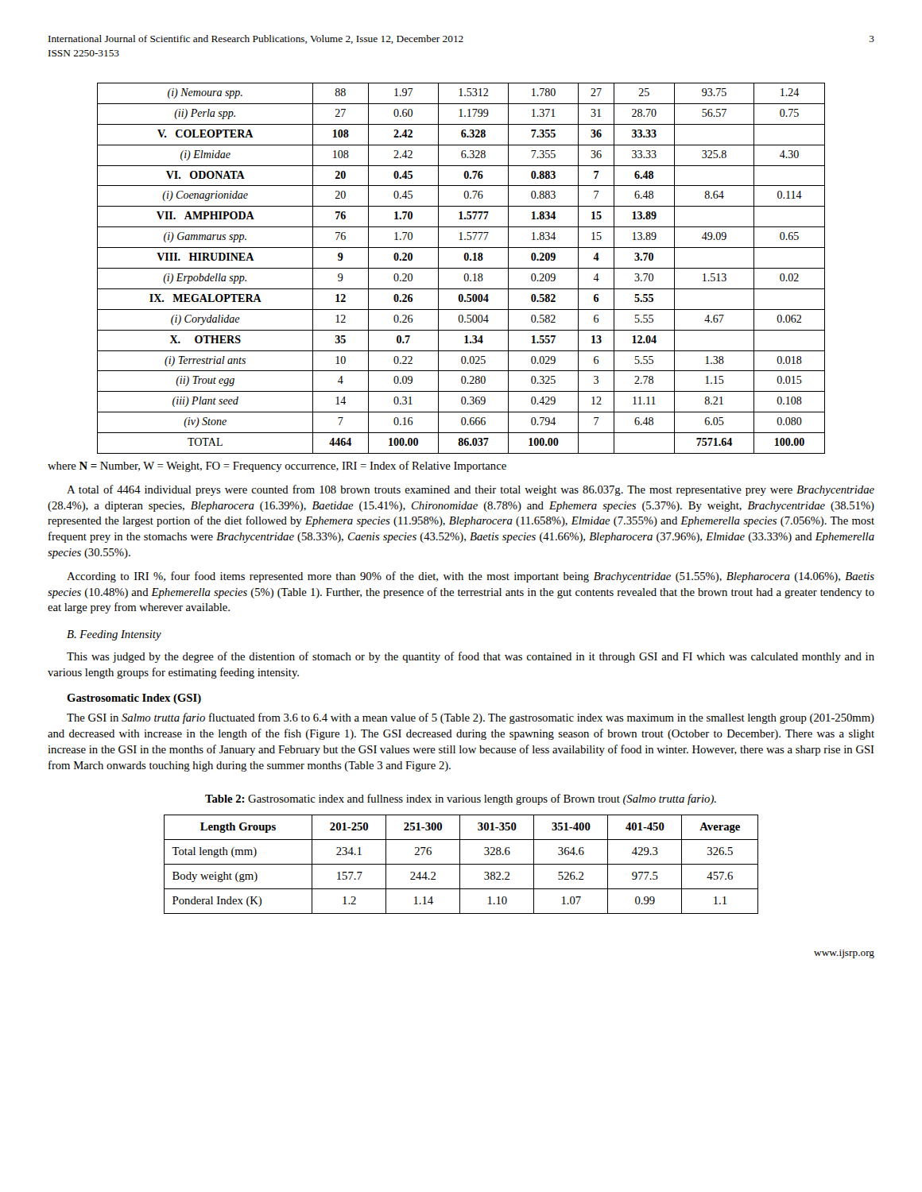International Journal of Scientific and Research Publications, Volume 2, Issue 12, December 2012 ISSN 2250-3153 3
| (i) Nemoura spp. | 88 | 1.97 | 1.5312 | 1.780 | 27 | 25 | 93.75 | 1.24 |
| (ii) Perla spp. | 27 | 0.60 | 1.1799 | 1.371 | 31 | 28.70 | 56.57 | 0.75 |
| V. COLEOPTERA | 108 | 2.42 | 6.328 | 7.355 | 36 | 33.33 | | |
| (i) Elmidae | 108 | 2.42 | 6.328 | 7.355 | 36 | 33.33 | 325.8 | 4.30 |
| VI. ODONATA | 20 | 0.45 | 0.76 | 0.883 | 7 | 6.48 | | |
| (i) Coenagrionidae | 20 | 0.45 | 0.76 | 0.883 | 7 | 6.48 | 8.64 | 0.114 |
| VII. AMPHIPODA | 76 | 1.70 | 1.5777 | 1.834 | 15 | 13.89 | | |
| (i) Gammarus spp. | 76 | 1.70 | 1.5777 | 1.834 | 15 | 13.89 | 49.09 | 0.65 |
| VIII. HIRUDINEA | 9 | 0.20 | 0.18 | 0.209 | 4 | 3.70 | | |
| (i) Erpobdella spp. | 9 | 0.20 | 0.18 | 0.209 | 4 | 3.70 | 1.513 | 0.02 |
| IX. MEGALOPTERA | 12 | 0.26 | 0.5004 | 0.582 | 6 | 5.55 | | |
| (i) Corydalidae | 12 | 0.26 | 0.5004 | 0.582 | 6 | 5.55 | 4.67 | 0.062 |
| X. OTHERS | 35 | 0.7 | 1.34 | 1.557 | 13 | 12.04 | | |
| (i) Terrestrial ants | 10 | 0.22 | 0.025 | 0.029 | 6 | 5.55 | 1.38 | 0.018 |
| (ii) Trout egg | 4 | 0.09 | 0.280 | 0.325 | 3 | 2.78 | 1.15 | 0.015 |
| (iii) Plant seed | 14 | 0.31 | 0.369 | 0.429 | 12 | 11.11 | 8.21 | 0.108 |
| (iv) Stone | 7 | 0.16 | 0.666 | 0.794 | 7 | 6.48 | 6.05 | 0.080 |
| TOTAL | 4464 | 100.00 | 86.037 | 100.00 | | | 7571.64 | 100.00 |
where N = Number, W = Weight, FO = Frequency occurrence, IRI = Index of Relative Importance
A total of 4464 individual preys were counted from 108 brown trouts examined and their total weight was 86.037g. The most representative prey were Brachycentridae (28.4%), a dipteran species, Blepharocera (16.39%), Baetidae (15.41%), Chironomidae (8.78%) and Ephemera species (5.37%). By weight, Brachycentridae (38.51%) represented the largest portion of the diet followed by Ephemera species (11.958%), Blepharocera (11.658%), Elmidae (7.355%) and Ephemerella species (7.056%). The most frequent prey in the stomachs were Brachycentridae (58.33%), Caenis species (43.52%), Baetis species (41.66%), Blepharocera (37.96%), Elmidae (33.33%) and Ephemerella species (30.55%).
According to IRI %, four food items represented more than 90% of the diet, with the most important being Brachycentridae (51.55%), Blepharocera (14.06%), Baetis species (10.48%) and Ephemerella species (5%) (Table 1). Further, the presence of the terrestrial ants in the gut contents revealed that the brown trout had a greater tendency to eat large prey from wherever available.
B. Feeding Intensity
This was judged by the degree of the distention of stomach or by the quantity of food that was contained in it through GSI and FI which was calculated monthly and in various length groups for estimating feeding intensity.
Gastrosomatic Index (GSI)
The GSI in Salmo trutta fario fluctuated from 3.6 to 6.4 with a mean value of 5 (Table 2). The gastrosomatic index was maximum in the smallest length group (201-250mm) and decreased with increase in the length of the fish (Figure 1). The GSI decreased during the spawning season of brown trout (October to December). There was a slight increase in the GSI in the months of January and February but the GSI values were still low because of less availability of food in winter. However, there was a sharp rise in GSI from March onwards touching high during the summer months (Table 3 and Figure 2).
Table 2: Gastrosomatic index and fullness index in various length groups of Brown trout (Salmo trutta fario).
| Length Groups | 201-250 | 251-300 | 301-350 | 351-400 | 401-450 | Average |
| --- | --- | --- | --- | --- | --- | --- |
| Total length (mm) | 234.1 | 276 | 328.6 | 364.6 | 429.3 | 326.5 |
| Body weight (gm) | 157.7 | 244.2 | 382.2 | 526.2 | 977.5 | 457.6 |
| Ponderal Index (K) | 1.2 | 1.14 | 1.10 | 1.07 | 0.99 | 1.1 |
www.ijsrp.org